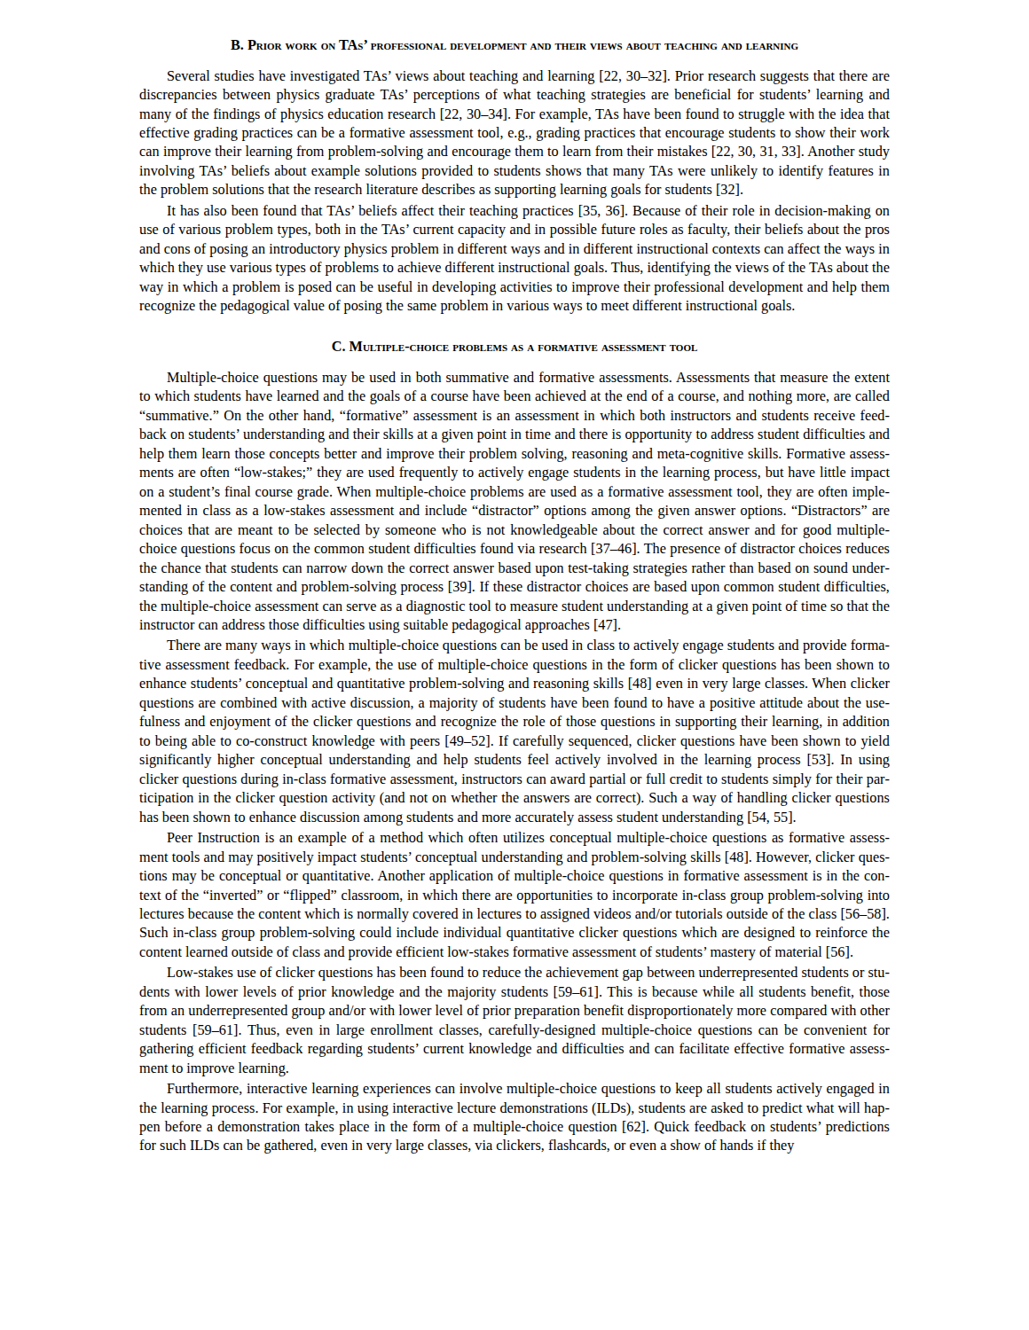B. Prior work on TAs’ professional development and their views about teaching and learning
Several studies have investigated TAs’ views about teaching and learning [22, 30–32]. Prior research suggests that there are discrepancies between physics graduate TAs’ perceptions of what teaching strategies are beneficial for students’ learning and many of the findings of physics education research [22, 30–34]. For example, TAs have been found to struggle with the idea that effective grading practices can be a formative assessment tool, e.g., grading practices that encourage students to show their work can improve their learning from problem-solving and encourage them to learn from their mistakes [22, 30, 31, 33]. Another study involving TAs’ beliefs about example solutions provided to students shows that many TAs were unlikely to identify features in the problem solutions that the research literature describes as supporting learning goals for students [32].
It has also been found that TAs’ beliefs affect their teaching practices [35, 36]. Because of their role in decision-making on use of various problem types, both in the TAs’ current capacity and in possible future roles as faculty, their beliefs about the pros and cons of posing an introductory physics problem in different ways and in different instructional contexts can affect the ways in which they use various types of problems to achieve different instructional goals. Thus, identifying the views of the TAs about the way in which a problem is posed can be useful in developing activities to improve their professional development and help them recognize the pedagogical value of posing the same problem in various ways to meet different instructional goals.
C. Multiple-choice problems as a formative assessment tool
Multiple-choice questions may be used in both summative and formative assessments. Assessments that measure the extent to which students have learned and the goals of a course have been achieved at the end of a course, and nothing more, are called “summative.” On the other hand, “formative” assessment is an assessment in which both instructors and students receive feedback on students’ understanding and their skills at a given point in time and there is opportunity to address student difficulties and help them learn those concepts better and improve their problem solving, reasoning and meta-cognitive skills. Formative assessments are often “low-stakes;” they are used frequently to actively engage students in the learning process, but have little impact on a student’s final course grade. When multiple-choice problems are used as a formative assessment tool, they are often implemented in class as a low-stakes assessment and include “distractor” options among the given answer options. “Distractors” are choices that are meant to be selected by someone who is not knowledgeable about the correct answer and for good multiple-choice questions focus on the common student difficulties found via research [37–46]. The presence of distractor choices reduces the chance that students can narrow down the correct answer based upon test-taking strategies rather than based on sound understanding of the content and problem-solving process [39]. If these distractor choices are based upon common student difficulties, the multiple-choice assessment can serve as a diagnostic tool to measure student understanding at a given point of time so that the instructor can address those difficulties using suitable pedagogical approaches [47].
There are many ways in which multiple-choice questions can be used in class to actively engage students and provide formative assessment feedback. For example, the use of multiple-choice questions in the form of clicker questions has been shown to enhance students’ conceptual and quantitative problem-solving and reasoning skills [48] even in very large classes. When clicker questions are combined with active discussion, a majority of students have been found to have a positive attitude about the usefulness and enjoyment of the clicker questions and recognize the role of those questions in supporting their learning, in addition to being able to co-construct knowledge with peers [49–52]. If carefully sequenced, clicker questions have been shown to yield significantly higher conceptual understanding and help students feel actively involved in the learning process [53]. In using clicker questions during in-class formative assessment, instructors can award partial or full credit to students simply for their participation in the clicker question activity (and not on whether the answers are correct). Such a way of handling clicker questions has been shown to enhance discussion among students and more accurately assess student understanding [54, 55].
Peer Instruction is an example of a method which often utilizes conceptual multiple-choice questions as formative assessment tools and may positively impact students’ conceptual understanding and problem-solving skills [48]. However, clicker questions may be conceptual or quantitative. Another application of multiple-choice questions in formative assessment is in the context of the “inverted” or “flipped” classroom, in which there are opportunities to incorporate in-class group problem-solving into lectures because the content which is normally covered in lectures to assigned videos and/or tutorials outside of the class [56–58]. Such in-class group problem-solving could include individual quantitative clicker questions which are designed to reinforce the content learned outside of class and provide efficient low-stakes formative assessment of students’ mastery of material [56].
Low-stakes use of clicker questions has been found to reduce the achievement gap between underrepresented students or students with lower levels of prior knowledge and the majority students [59–61]. This is because while all students benefit, those from an underrepresented group and/or with lower level of prior preparation benefit disproportionately more compared with other students [59–61]. Thus, even in large enrollment classes, carefully-designed multiple-choice questions can be convenient for gathering efficient feedback regarding students’ current knowledge and difficulties and can facilitate effective formative assessment to improve learning.
Furthermore, interactive learning experiences can involve multiple-choice questions to keep all students actively engaged in the learning process. For example, in using interactive lecture demonstrations (ILDs), students are asked to predict what will happen before a demonstration takes place in the form of a multiple-choice question [62]. Quick feedback on students’ predictions for such ILDs can be gathered, even in very large classes, via clickers, flashcards, or even a show of hands if they